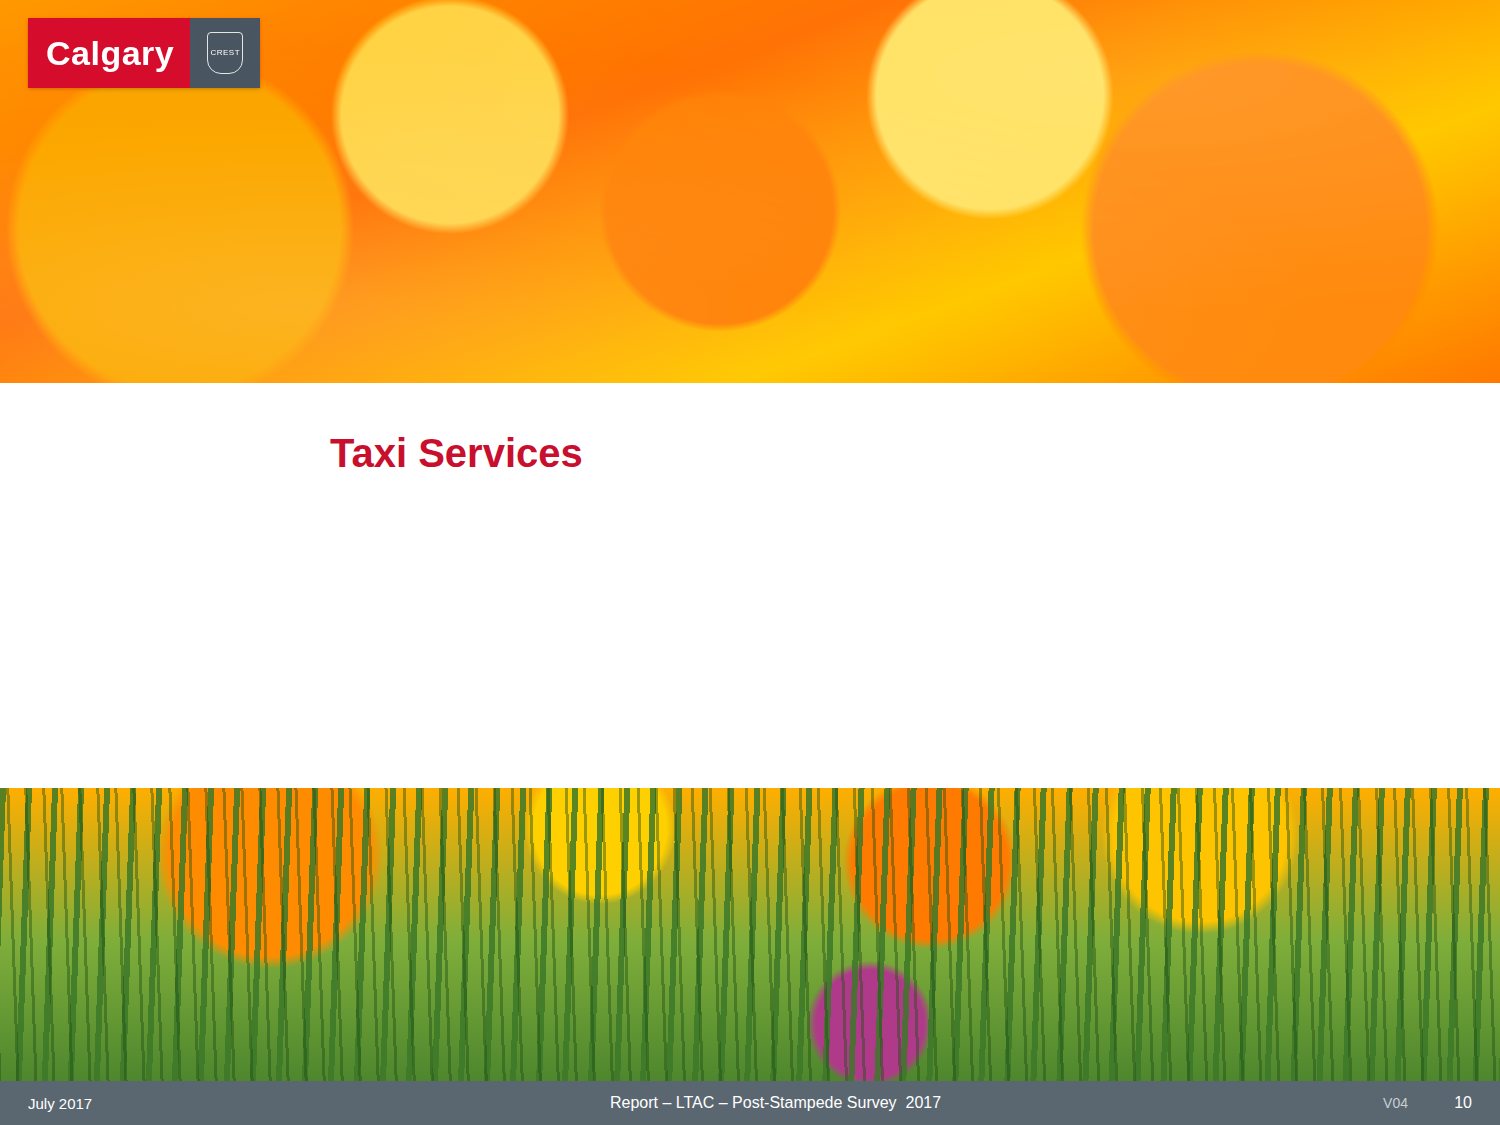Calgary
CREST
Taxi Services
July 2017
Report – LTAC – Post-Stampede Survey 2017
V04
10